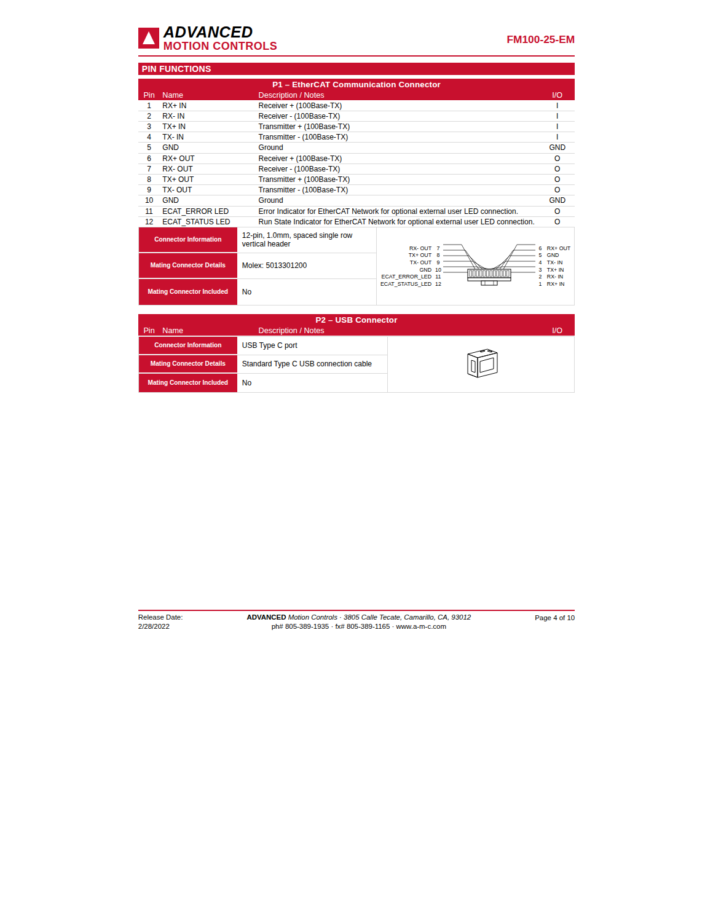ADVANCED
MOTION CONTROLS
FM100-25-EM
PIN FUNCTIONS
P1 – EtherCAT Communication Connector
| Pin | Name | Description / Notes | I/O |
| --- | --- | --- | --- |
| 1 | RX+ IN | Receiver + (100Base-TX) | I |
| 2 | RX- IN | Receiver - (100Base-TX) | I |
| 3 | TX+ IN | Transmitter + (100Base-TX) | I |
| 4 | TX- IN | Transmitter - (100Base-TX) | I |
| 5 | GND | Ground | GND |
| 6 | RX+ OUT | Receiver + (100Base-TX) | O |
| 7 | RX- OUT | Receiver - (100Base-TX) | O |
| 8 | TX+ OUT | Transmitter + (100Base-TX) | O |
| 9 | TX- OUT | Transmitter - (100Base-TX) | O |
| 10 | GND | Ground | GND |
| 11 | ECAT_ERROR LED | Error Indicator for EtherCAT Network for optional external user LED connection. | O |
| 12 | ECAT_STATUS LED | Run State Indicator for EtherCAT Network for optional external user LED connection. | O |
Connector Information
12-pin, 1.0mm, spaced single row vertical header
Mating Connector Details
Molex: 5013301200
Mating Connector Included
No
RX- OUT 7 TX+ OUT 8 TX- OUT 9 GND 10 ECAT_ERROR_LED 11 ECAT_STATUS_LED 12
6 RX+ OUT 5 GND 4 TX- IN 3 TX+ IN 2 RX- IN 1 RX+ IN
P2 – USB Connector
| Pin | Name | Description / Notes | I/O |
| --- | --- | --- | --- |
Connector Information
USB Type C port
Mating Connector Details
Standard Type C USB connection cable
Mating Connector Included
No
Release Date:
2/28/2022
ADVANCED Motion Controls · 3805 Calle Tecate, Camarillo, CA, 93012
ph# 805-389-1935 · fx# 805-389-1165 · www.a-m-c.com
Page 4 of 10